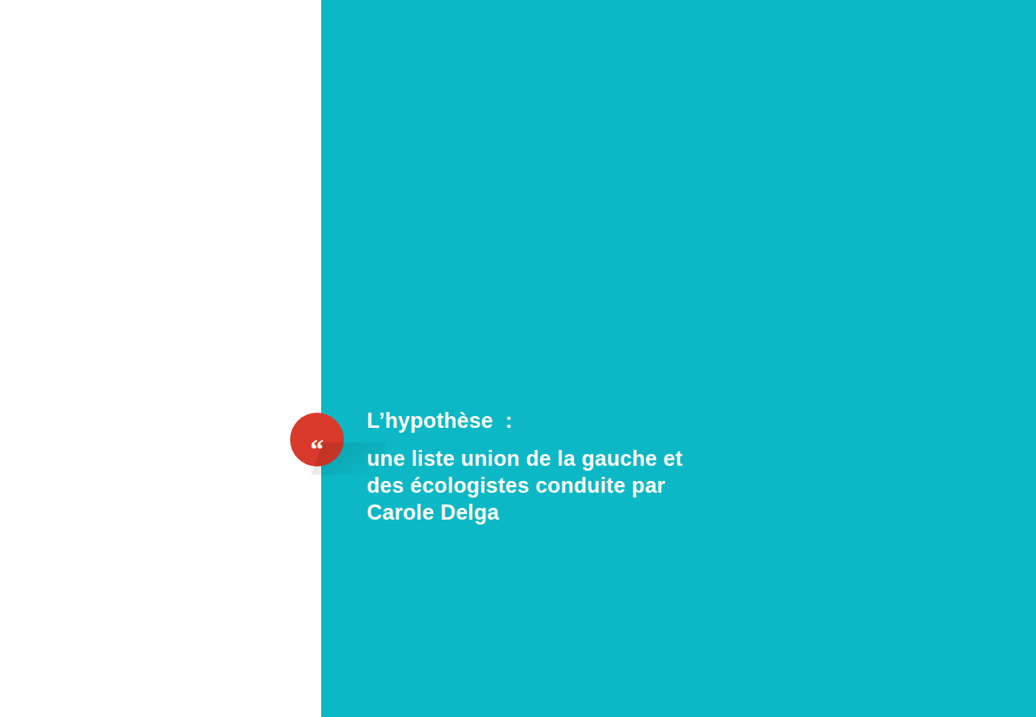“
L’hypothèse :
une liste union de la gauche et des écologistes conduite par Carole Delga